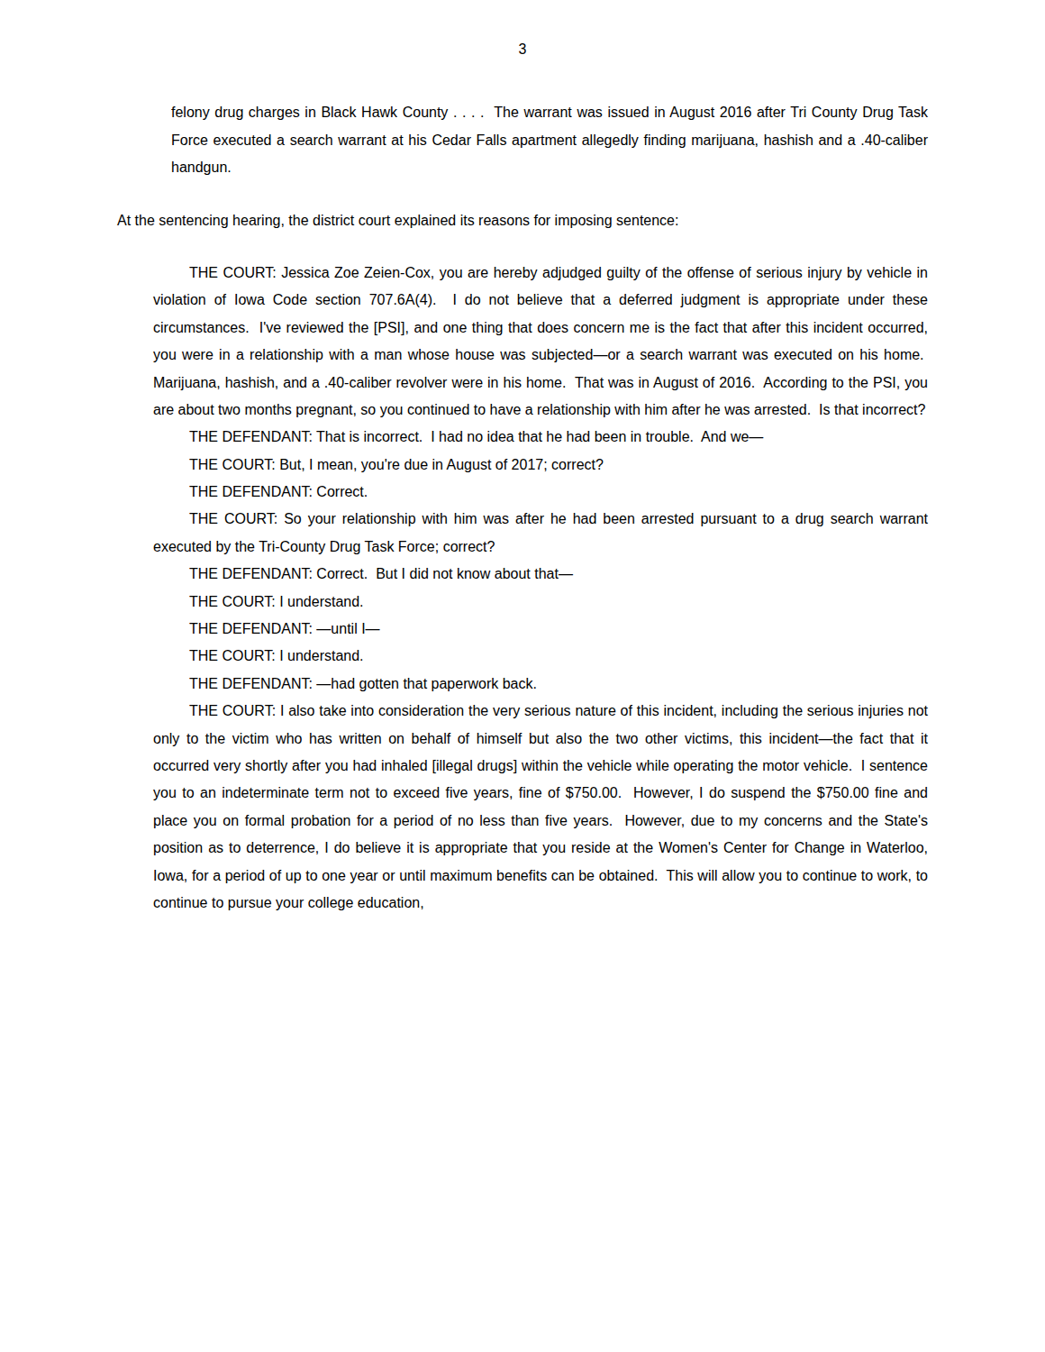3
felony drug charges in Black Hawk County . . . . The warrant was issued in August 2016 after Tri County Drug Task Force executed a search warrant at his Cedar Falls apartment allegedly finding marijuana, hashish and a .40-caliber handgun.
At the sentencing hearing, the district court explained its reasons for imposing sentence:
THE COURT: Jessica Zoe Zeien-Cox, you are hereby adjudged guilty of the offense of serious injury by vehicle in violation of Iowa Code section 707.6A(4). I do not believe that a deferred judgment is appropriate under these circumstances. I've reviewed the [PSI], and one thing that does concern me is the fact that after this incident occurred, you were in a relationship with a man whose house was subjected—or a search warrant was executed on his home. Marijuana, hashish, and a .40-caliber revolver were in his home. That was in August of 2016. According to the PSI, you are about two months pregnant, so you continued to have a relationship with him after he was arrested. Is that incorrect?
THE DEFENDANT: That is incorrect. I had no idea that he had been in trouble. And we—
THE COURT: But, I mean, you're due in August of 2017; correct?
THE DEFENDANT: Correct.
THE COURT: So your relationship with him was after he had been arrested pursuant to a drug search warrant executed by the Tri-County Drug Task Force; correct?
THE DEFENDANT: Correct. But I did not know about that—
THE COURT: I understand.
THE DEFENDANT: —until I—
THE COURT: I understand.
THE DEFENDANT: —had gotten that paperwork back.
THE COURT: I also take into consideration the very serious nature of this incident, including the serious injuries not only to the victim who has written on behalf of himself but also the two other victims, this incident—the fact that it occurred very shortly after you had inhaled [illegal drugs] within the vehicle while operating the motor vehicle. I sentence you to an indeterminate term not to exceed five years, fine of $750.00. However, I do suspend the $750.00 fine and place you on formal probation for a period of no less than five years. However, due to my concerns and the State's position as to deterrence, I do believe it is appropriate that you reside at the Women's Center for Change in Waterloo, Iowa, for a period of up to one year or until maximum benefits can be obtained. This will allow you to continue to work, to continue to pursue your college education,